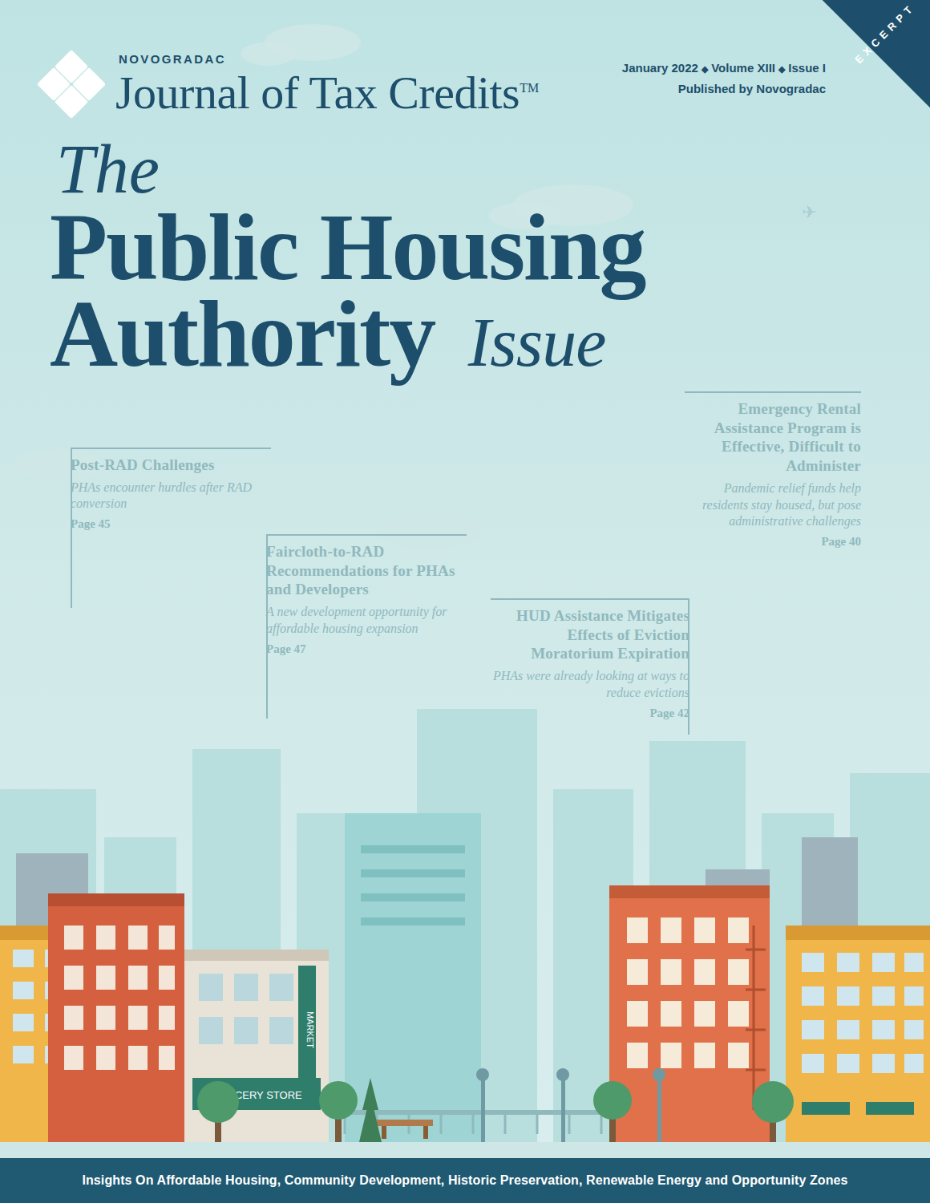EXCERPT
✈
NOVOGRADAC
Journal of Tax CreditsTM
January 2022 ◆ Volume XIII ◆ Issue I
Published by Novogradac
The
Public Housing
Authority Issue
Post-RAD Challenges
PHAs encounter hurdles after RAD conversion
Page 45
Faircloth-to-RAD Recommendations for PHAs and Developers
A new development opportunity for affordable housing expansion
Page 47
HUD Assistance Mitigates Effects of Eviction Moratorium Expiration
PHAs were already looking at ways to reduce evictions
Page 42
Emergency Rental Assistance Program is Effective, Difficult to Administer
Pandemic relief funds help residents stay housed, but pose administrative challenges
Page 40
GROCERY STORE MARKET
Insights On Affordable Housing, Community Development, Historic Preservation, Renewable Energy and Opportunity Zones